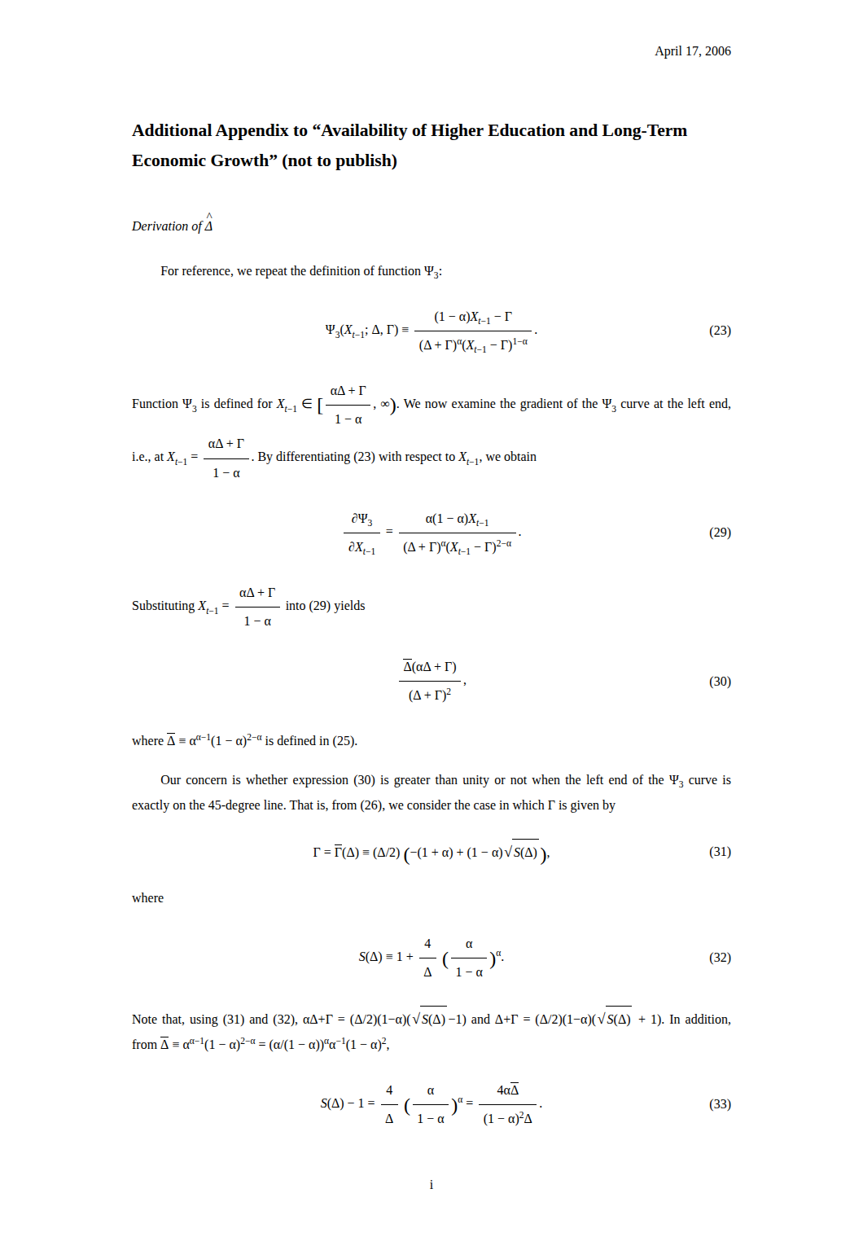April 17, 2006
Additional Appendix to “Availability of Higher Education and Long-Term Economic Growth” (not to publish)
Derivation of Δ
For reference, we repeat the definition of function Ψ3:
Ψ3(Xt−1; Δ, Γ) ≡ (1 − α)Xt−1 − Γ (Δ + Γ)α(Xt−1 − Γ)1−α .
(23)
Function Ψ3 is defined for Xt−1 ∈ [αΔ + Γ 1 − α, ∞). We now examine the gradient of the Ψ3 curve at the left end, i.e., at Xt−1 = αΔ + Γ 1 − α. By differentiating (23) with respect to Xt−1, we obtain
∂Ψ3 ∂Xt−1 = α(1 − α)Xt−1 (Δ + Γ)α(Xt−1 − Γ)2−α .
(29)
Substituting Xt−1 = αΔ + Γ 1 − α into (29) yields
Δ(αΔ + Γ) (Δ + Γ)2 ,
(30)
where Δ ≡ αα−1(1 − α)2−α is defined in (25).
Our concern is whether expression (30) is greater than unity or not when the left end of the Ψ3 curve is exactly on the 45-degree line. That is, from (26), we consider the case in which Γ is given by
Γ = Γ(Δ) ≡ (Δ/2) (−(1 + α) + (1 − α)S(Δ)),
(31)
where
S(Δ) ≡ 1 + 4 Δ (α 1 − α)α.
(32)
Note that, using (31) and (32), αΔ+Γ = (Δ/2)(1−α)(S(Δ)−1) and Δ+Γ = (Δ/2)(1−α)(S(Δ) + 1). In addition, from Δ ≡ αα−1(1 − α)2−α = (α/(1 − α))αα−1(1 − α)2,
S(Δ) − 1 = 4 Δ (α 1 − α)α = 4αΔ (1 − α)2Δ .
(33)
i